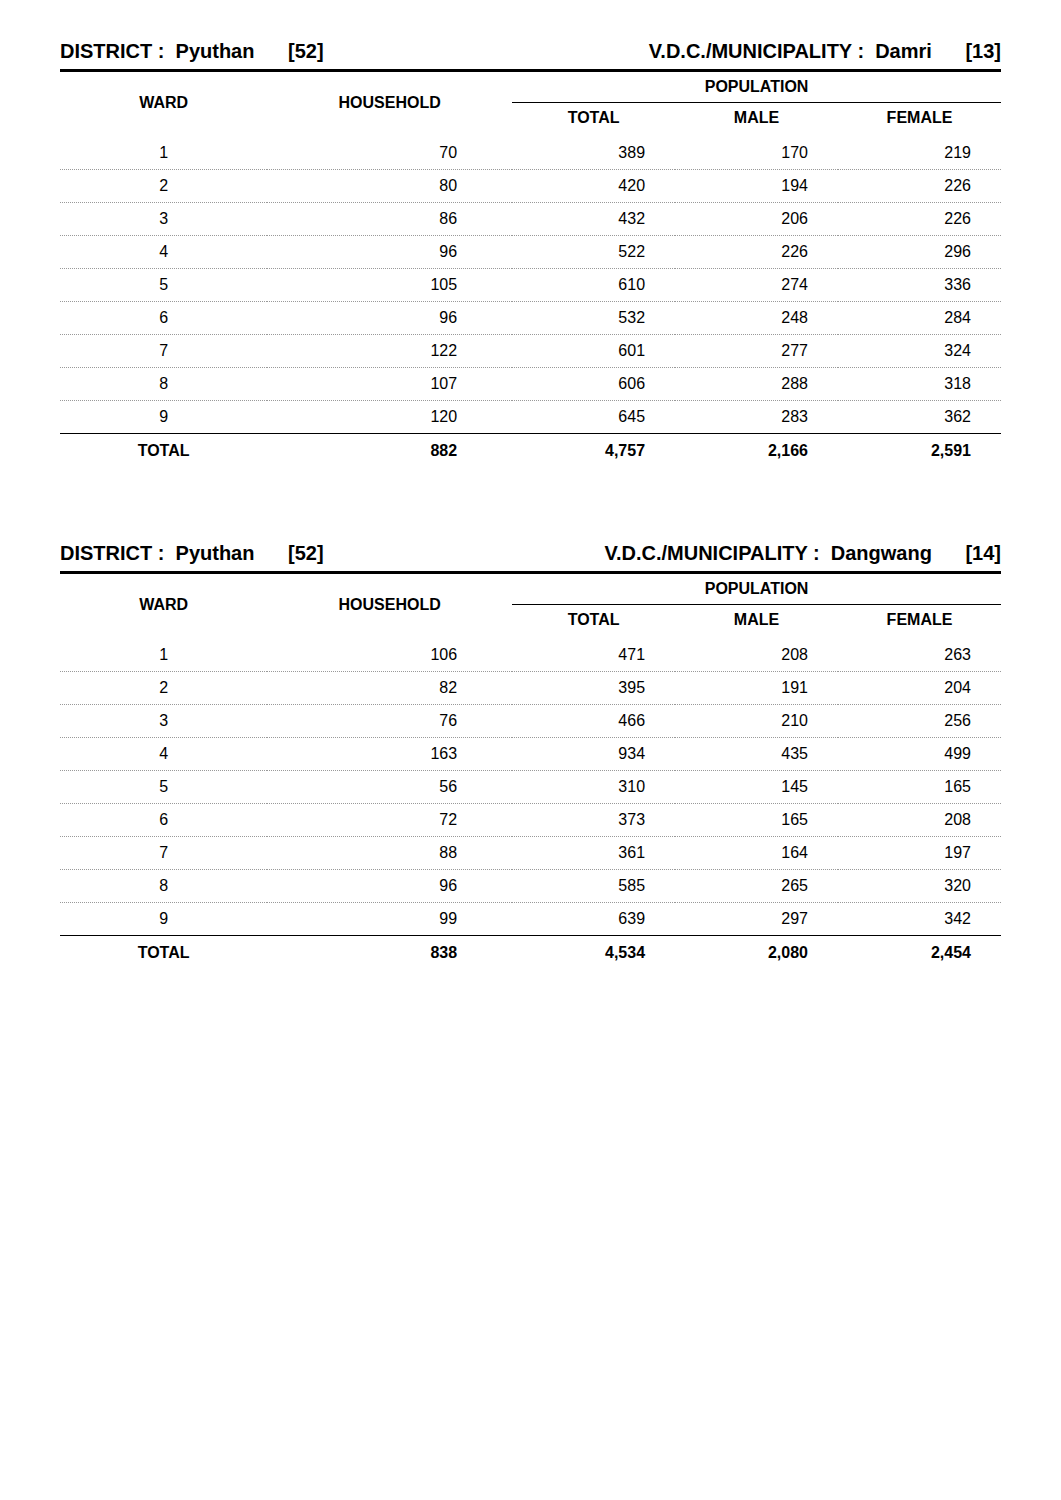DISTRICT : Pyuthan [52]
V.D.C./MUNICIPALITY : Damri [13]
| WARD | HOUSEHOLD | POPULATION |
| --- | --- | --- |
| TOTAL | MALE | FEMALE |
| 1 | 70 | 389 | 170 | 219 |
| 2 | 80 | 420 | 194 | 226 |
| 3 | 86 | 432 | 206 | 226 |
| 4 | 96 | 522 | 226 | 296 |
| 5 | 105 | 610 | 274 | 336 |
| 6 | 96 | 532 | 248 | 284 |
| 7 | 122 | 601 | 277 | 324 |
| 8 | 107 | 606 | 288 | 318 |
| 9 | 120 | 645 | 283 | 362 |
| TOTAL | 882 | 4,757 | 2,166 | 2,591 |
DISTRICT : Pyuthan [52]
V.D.C./MUNICIPALITY : Dangwang [14]
| WARD | HOUSEHOLD | POPULATION |
| --- | --- | --- |
| TOTAL | MALE | FEMALE |
| 1 | 106 | 471 | 208 | 263 |
| 2 | 82 | 395 | 191 | 204 |
| 3 | 76 | 466 | 210 | 256 |
| 4 | 163 | 934 | 435 | 499 |
| 5 | 56 | 310 | 145 | 165 |
| 6 | 72 | 373 | 165 | 208 |
| 7 | 88 | 361 | 164 | 197 |
| 8 | 96 | 585 | 265 | 320 |
| 9 | 99 | 639 | 297 | 342 |
| TOTAL | 838 | 4,534 | 2,080 | 2,454 |